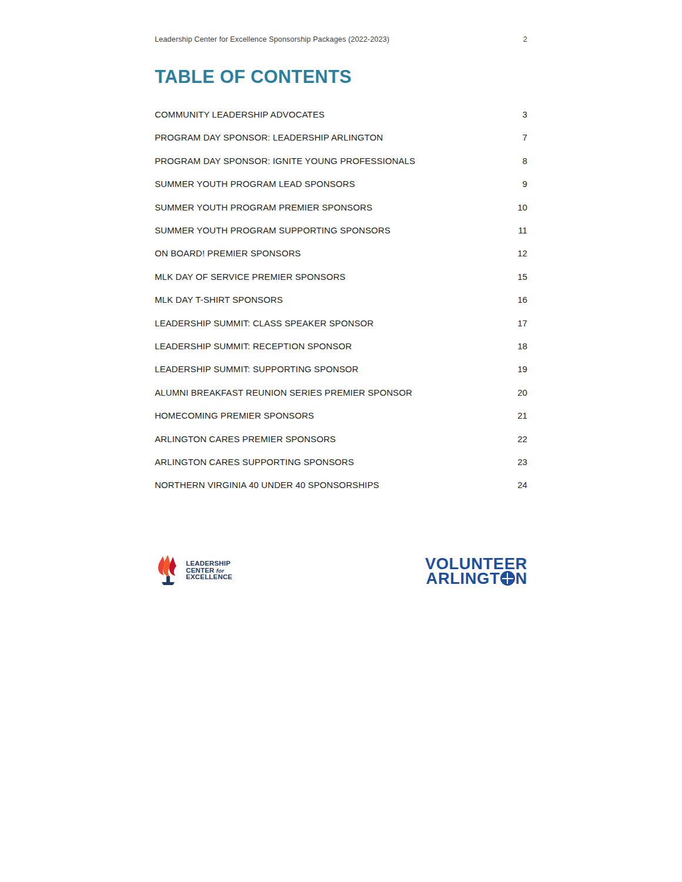Leadership Center for Excellence Sponsorship Packages (2022-2023) 2
TABLE OF CONTENTS
COMMUNITY LEADERSHIP ADVOCATES 3
PROGRAM DAY SPONSOR: LEADERSHIP ARLINGTON 7
PROGRAM DAY SPONSOR: IGNITE YOUNG PROFESSIONALS 8
SUMMER YOUTH PROGRAM LEAD SPONSORS 9
SUMMER YOUTH PROGRAM PREMIER SPONSORS 10
SUMMER YOUTH PROGRAM SUPPORTING SPONSORS 11
ON BOARD! PREMIER SPONSORS 12
MLK DAY OF SERVICE PREMIER SPONSORS 15
MLK DAY T-SHIRT SPONSORS 16
LEADERSHIP SUMMIT: CLASS SPEAKER SPONSOR 17
LEADERSHIP SUMMIT: RECEPTION SPONSOR 18
LEADERSHIP SUMMIT: SUPPORTING SPONSOR 19
ALUMNI BREAKFAST REUNION SERIES PREMIER SPONSOR 20
HOMECOMING PREMIER SPONSORS 21
ARLINGTON CARES PREMIER SPONSORS 22
ARLINGTON CARES SUPPORTING SPONSORS 23
NORTHERN VIRGINIA 40 UNDER 40 SPONSORSHIPS 24
LEADERSHIP
CENTER for
EXCELLENCE
VOLUNTEER
ARLINGT N